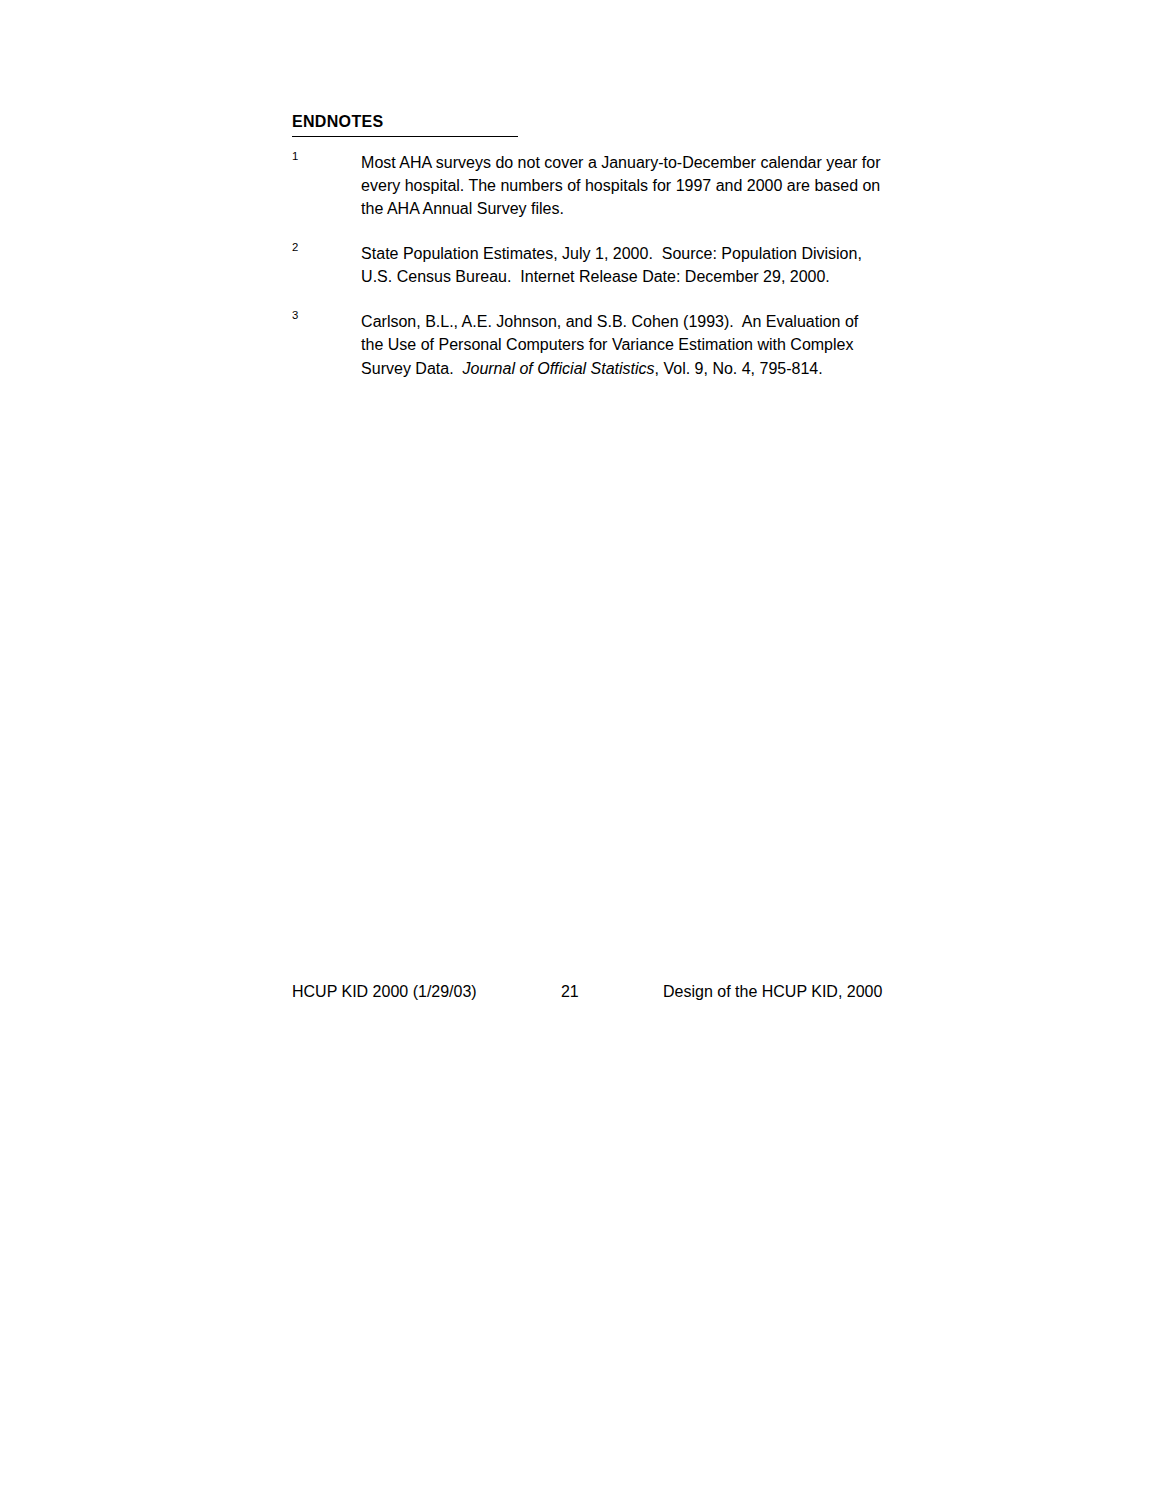ENDNOTES
1 Most AHA surveys do not cover a January-to-December calendar year for every hospital. The numbers of hospitals for 1997 and 2000 are based on the AHA Annual Survey files.
2 State Population Estimates, July 1, 2000. Source: Population Division, U.S. Census Bureau. Internet Release Date: December 29, 2000.
3 Carlson, B.L., A.E. Johnson, and S.B. Cohen (1993). An Evaluation of the Use of Personal Computers for Variance Estimation with Complex Survey Data. Journal of Official Statistics, Vol. 9, No. 4, 795-814.
HCUP KID 2000 (1/29/03) 21 Design of the HCUP KID, 2000